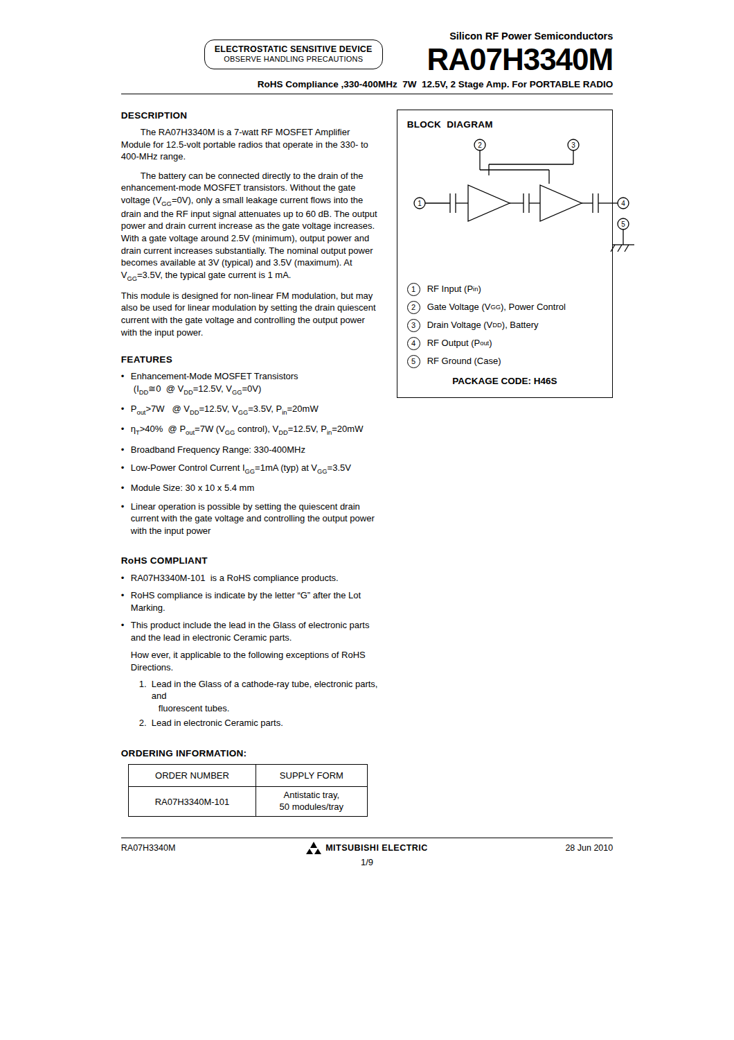ELECTROSTATIC SENSITIVE DEVICE
OBSERVE HANDLING PRECAUTIONS
Silicon RF Power Semiconductors
RA07H3340M
RoHS Compliance ,330-400MHz 7W 12.5V, 2 Stage Amp. For PORTABLE RADIO
DESCRIPTION
The RA07H3340M is a 7-watt RF MOSFET Amplifier Module for 12.5-volt portable radios that operate in the 330- to 400-MHz range.
The battery can be connected directly to the drain of the enhancement-mode MOSFET transistors. Without the gate voltage (VGG=0V), only a small leakage current flows into the drain and the RF input signal attenuates up to 60 dB. The output power and drain current increase as the gate voltage increases. With a gate voltage around 2.5V (minimum), output power and drain current increases substantially. The nominal output power becomes available at 3V (typical) and 3.5V (maximum). At VGG=3.5V, the typical gate current is 1 mA.
This module is designed for non-linear FM modulation, but may also be used for linear modulation by setting the drain quiescent current with the gate voltage and controlling the output power with the input power.
FEATURES
Enhancement-Mode MOSFET Transistors (IDD≅0 @ VDD=12.5V, VGG=0V)
Pout>7W @ VDD=12.5V, VGG=3.5V, Pin=20mW
ηT>40% @ Pout=7W (VGG control), VDD=12.5V, Pin=20mW
Broadband Frequency Range: 330-400MHz
Low-Power Control Current IGG=1mA (typ) at VGG=3.5V
Module Size: 30 x 10 x 5.4 mm
Linear operation is possible by setting the quiescent drain current with the gate voltage and controlling the output power with the input power
RoHS COMPLIANT
RA07H3340M-101 is a RoHS compliance products.
RoHS compliance is indicate by the letter “G” after the Lot Marking.
This product include the lead in the Glass of electronic parts and the lead in electronic Ceramic parts.
How ever, it applicable to the following exceptions of RoHS Directions.
Lead in the Glass of a cathode-ray tube, electronic parts, and fluorescent tubes.
Lead in electronic Ceramic parts.
ORDERING INFORMATION:
| ORDER NUMBER | SUPPLY FORM |
| RA07H3340M-101 | Antistatic tray, 50 modules/tray |
BLOCK DIAGRAM
2 3 1 4 5
1 RF Input (Pin)
2 Gate Voltage (VGG), Power Control
3 Drain Voltage (VDD), Battery
4 RF Output (Pout)
5 RF Ground (Case)
PACKAGE CODE: H46S
RA07H3340M
MITSUBISHI ELECTRIC
28 Jun 2010
1/9